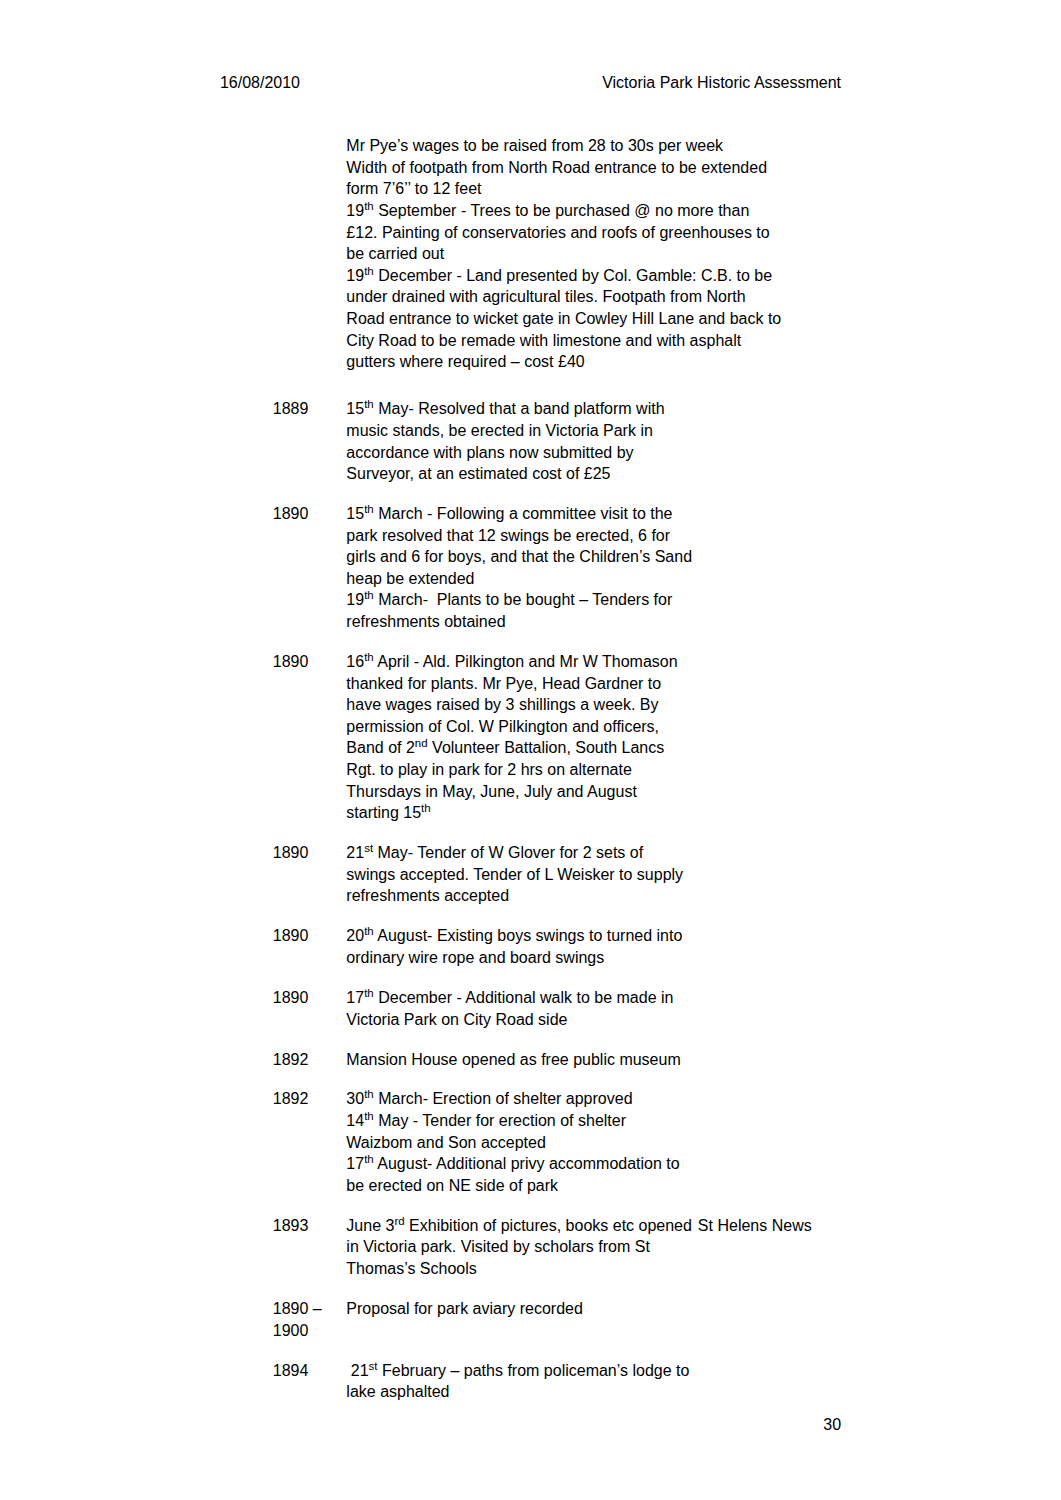16/08/2010 Victoria Park Historic Assessment
Mr Pye’s wages to be raised from 28 to 30s per week
Width of footpath from North Road entrance to be extended form 7’6’’ to 12 feet
19th September - Trees to be purchased @ no more than £12. Painting of conservatories and roofs of greenhouses to be carried out
19th December - Land presented by Col. Gamble: C.B. to be under drained with agricultural tiles. Footpath from North Road entrance to wicket gate in Cowley Hill Lane and back to City Road to be remade with limestone and with asphalt gutters where required – cost £40
1889
15th May- Resolved that a band platform with music stands, be erected in Victoria Park in accordance with plans now submitted by Surveyor, at an estimated cost of £25
1890
15th March - Following a committee visit to the park resolved that 12 swings be erected, 6 for girls and 6 for boys, and that the Children’s Sand heap be extended
19th March- Plants to be bought – Tenders for refreshments obtained
1890
16th April - Ald. Pilkington and Mr W Thomason thanked for plants. Mr Pye, Head Gardner to have wages raised by 3 shillings a week. By permission of Col. W Pilkington and officers, Band of 2nd Volunteer Battalion, South Lancs Rgt. to play in park for 2 hrs on alternate Thursdays in May, June, July and August starting 15th
1890
21st May- Tender of W Glover for 2 sets of swings accepted. Tender of L Weisker to supply refreshments accepted
1890
20th August- Existing boys swings to turned into ordinary wire rope and board swings
1890
17th December - Additional walk to be made in Victoria Park on City Road side
1892
Mansion House opened as free public museum
1892
30th March- Erection of shelter approved
14th May - Tender for erection of shelter Waizbom and Son accepted
17th August- Additional privy accommodation to be erected on NE side of park
1893
June 3rd Exhibition of pictures, books etc opened in Victoria park. Visited by scholars from St Thomas’s Schools
St Helens News
1890 –1900
Proposal for park aviary recorded
1894
21st February – paths from policeman’s lodge to lake asphalted
30